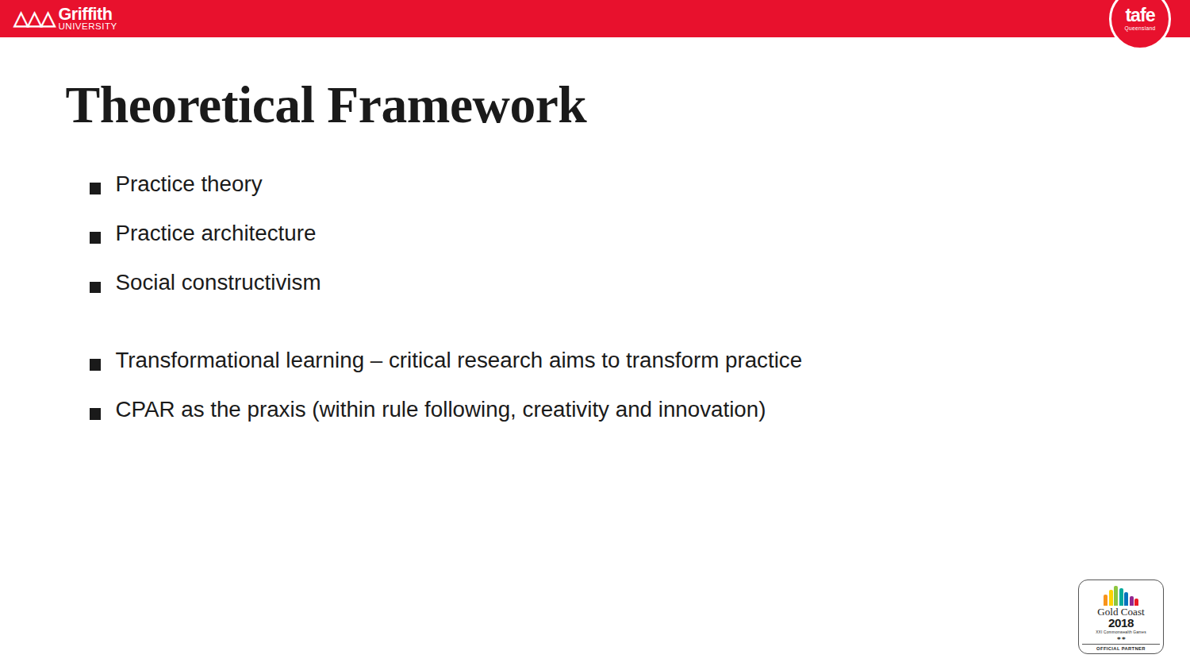△△△ Griffith UNIVERSITY
tafe Queensland
Theoretical Framework
Practice theory
Practice architecture
Social constructivism
Transformational learning – critical research aims to transform practice
CPAR as the praxis (within rule following, creativity and innovation)
Gold Coast
2018
XXI Commonwealth Games
⚭⚭
OFFICIAL PARTNER